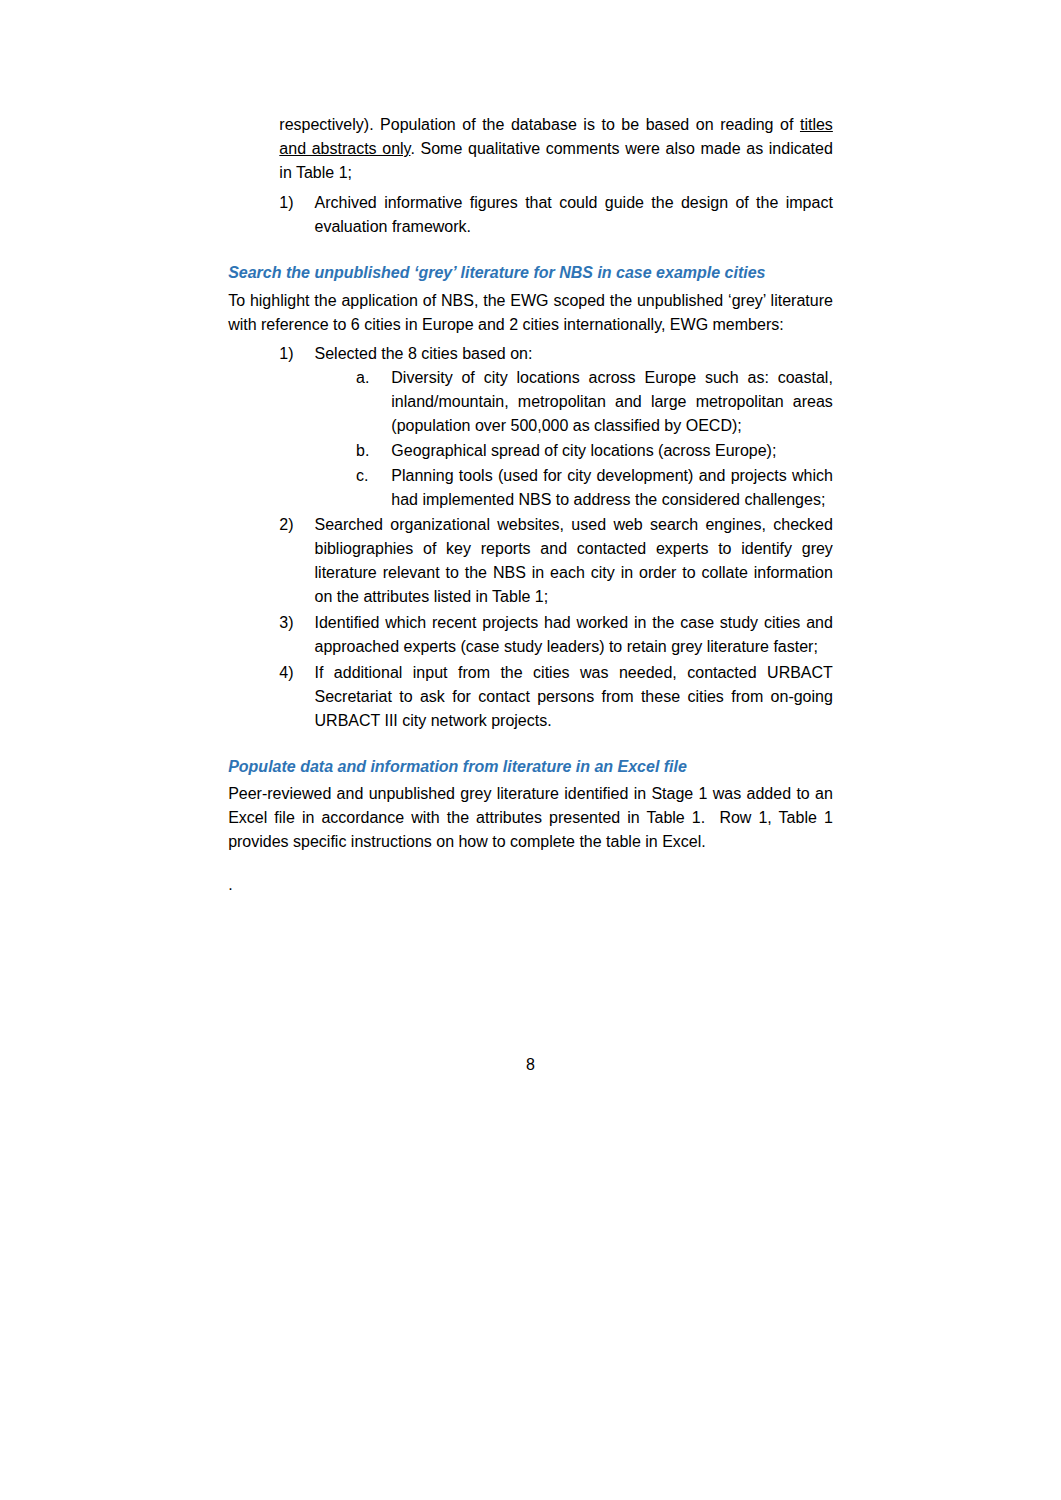respectively). Population of the database is to be based on reading of titles and abstracts only. Some qualitative comments were also made as indicated in Table 1;
Archived informative figures that could guide the design of the impact evaluation framework.
Search the unpublished ‘grey’ literature for NBS in case example cities
To highlight the application of NBS, the EWG scoped the unpublished ‘grey’ literature with reference to 6 cities in Europe and 2 cities internationally, EWG members:
Selected the 8 cities based on:
Diversity of city locations across Europe such as: coastal, inland/mountain, metropolitan and large metropolitan areas (population over 500,000 as classified by OECD);
Geographical spread of city locations (across Europe);
Planning tools (used for city development) and projects which had implemented NBS to address the considered challenges;
Searched organizational websites, used web search engines, checked bibliographies of key reports and contacted experts to identify grey literature relevant to the NBS in each city in order to collate information on the attributes listed in Table 1;
Identified which recent projects had worked in the case study cities and approached experts (case study leaders) to retain grey literature faster;
If additional input from the cities was needed, contacted URBACT Secretariat to ask for contact persons from these cities from on-going URBACT III city network projects.
Populate data and information from literature in an Excel file
Peer-reviewed and unpublished grey literature identified in Stage 1 was added to an Excel file in accordance with the attributes presented in Table 1. Row 1, Table 1 provides specific instructions on how to complete the table in Excel.
.
8